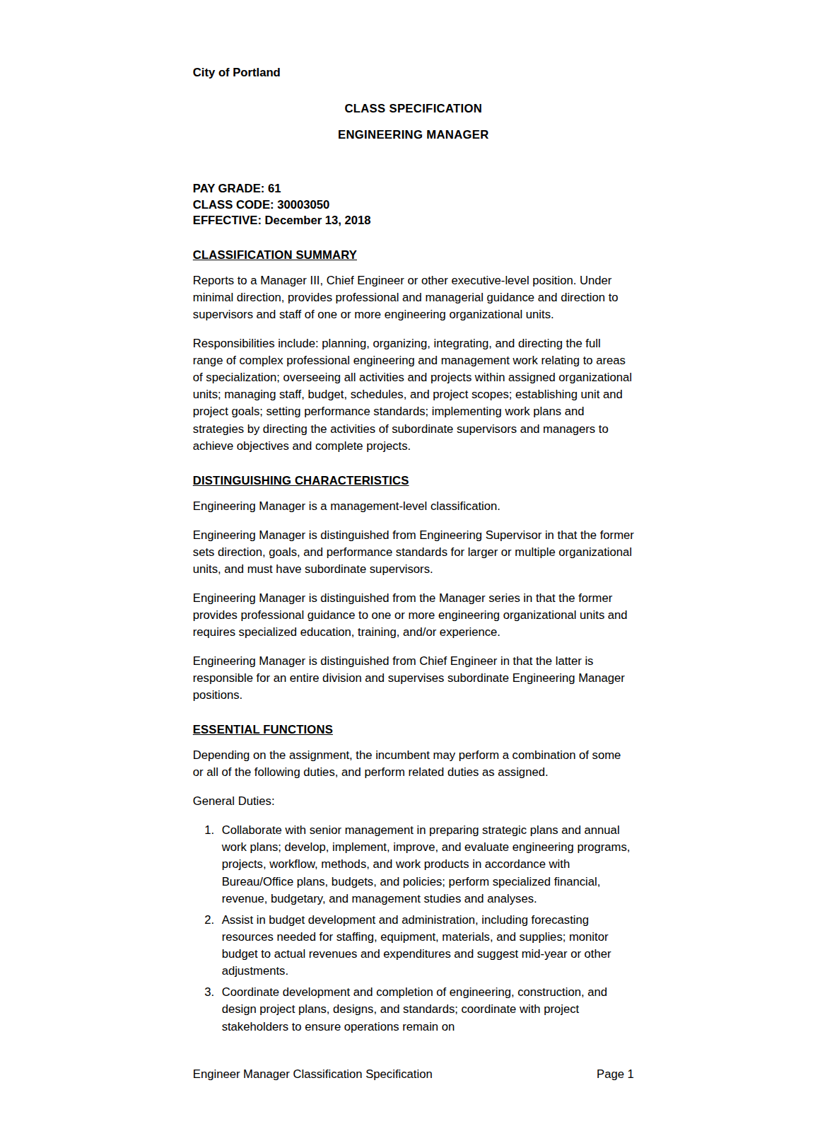City of Portland
CLASS SPECIFICATION
ENGINEERING MANAGER
PAY GRADE: 61
CLASS CODE: 30003050
EFFECTIVE: December 13, 2018
CLASSIFICATION SUMMARY
Reports to a Manager III, Chief Engineer or other executive-level position. Under minimal direction, provides professional and managerial guidance and direction to supervisors and staff of one or more engineering organizational units.
Responsibilities include: planning, organizing, integrating, and directing the full range of complex professional engineering and management work relating to areas of specialization; overseeing all activities and projects within assigned organizational units; managing staff, budget, schedules, and project scopes; establishing unit and project goals; setting performance standards; implementing work plans and strategies by directing the activities of subordinate supervisors and managers to achieve objectives and complete projects.
DISTINGUISHING CHARACTERISTICS
Engineering Manager is a management-level classification.
Engineering Manager is distinguished from Engineering Supervisor in that the former sets direction, goals, and performance standards for larger or multiple organizational units, and must have subordinate supervisors.
Engineering Manager is distinguished from the Manager series in that the former provides professional guidance to one or more engineering organizational units and requires specialized education, training, and/or experience.
Engineering Manager is distinguished from Chief Engineer in that the latter is responsible for an entire division and supervises subordinate Engineering Manager positions.
ESSENTIAL FUNCTIONS
Depending on the assignment, the incumbent may perform a combination of some or all of the following duties, and perform related duties as assigned.
General Duties:
Collaborate with senior management in preparing strategic plans and annual work plans; develop, implement, improve, and evaluate engineering programs, projects, workflow, methods, and work products in accordance with Bureau/Office plans, budgets, and policies; perform specialized financial, revenue, budgetary, and management studies and analyses.
Assist in budget development and administration, including forecasting resources needed for staffing, equipment, materials, and supplies; monitor budget to actual revenues and expenditures and suggest mid-year or other adjustments.
Coordinate development and completion of engineering, construction, and design project plans, designs, and standards; coordinate with project stakeholders to ensure operations remain on
Engineer Manager Classification Specification Page 1